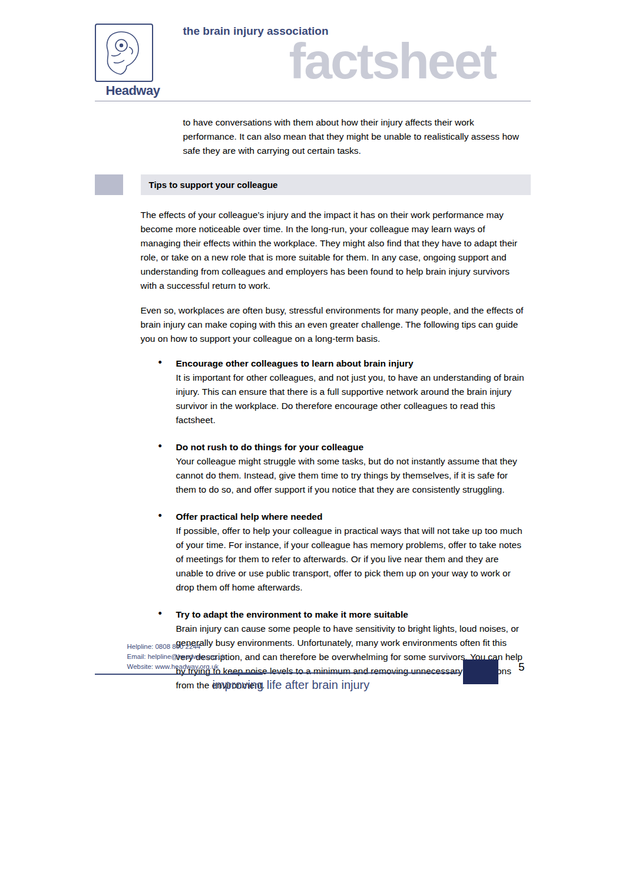Headway
the brain injury association
factsheet
to have conversations with them about how their injury affects their work performance. It can also mean that they might be unable to realistically assess how safe they are with carrying out certain tasks.
Tips to support your colleague
The effects of your colleague’s injury and the impact it has on their work performance may become more noticeable over time. In the long-run, your colleague may learn ways of managing their effects within the workplace. They might also find that they have to adapt their role, or take on a new role that is more suitable for them. In any case, ongoing support and understanding from colleagues and employers has been found to help brain injury survivors with a successful return to work.
Even so, workplaces are often busy, stressful environments for many people, and the effects of brain injury can make coping with this an even greater challenge. The following tips can guide you on how to support your colleague on a long-term basis.
Encourage other colleagues to learn about brain injury It is important for other colleagues, and not just you, to have an understanding of brain injury. This can ensure that there is a full supportive network around the brain injury survivor in the workplace. Do therefore encourage other colleagues to read this factsheet.
Do not rush to do things for your colleague Your colleague might struggle with some tasks, but do not instantly assume that they cannot do them. Instead, give them time to try things by themselves, if it is safe for them to do so, and offer support if you notice that they are consistently struggling.
Offer practical help where needed If possible, offer to help your colleague in practical ways that will not take up too much of your time. For instance, if your colleague has memory problems, offer to take notes of meetings for them to refer to afterwards. Or if you live near them and they are unable to drive or use public transport, offer to pick them up on your way to work or drop them off home afterwards.
Try to adapt the environment to make it more suitable Brain injury can cause some people to have sensitivity to bright lights, loud noises, or generally busy environments. Unfortunately, many work environments often fit this very description, and can therefore be overwhelming for some survivors. You can help by trying to keep noise levels to a minimum and removing unnecessary distractions from the environment.
Helpline: 0808 800 2244
Email: helpline@headway.org.uk
Website: www.headway.org.uk
improving life after brain injury
5